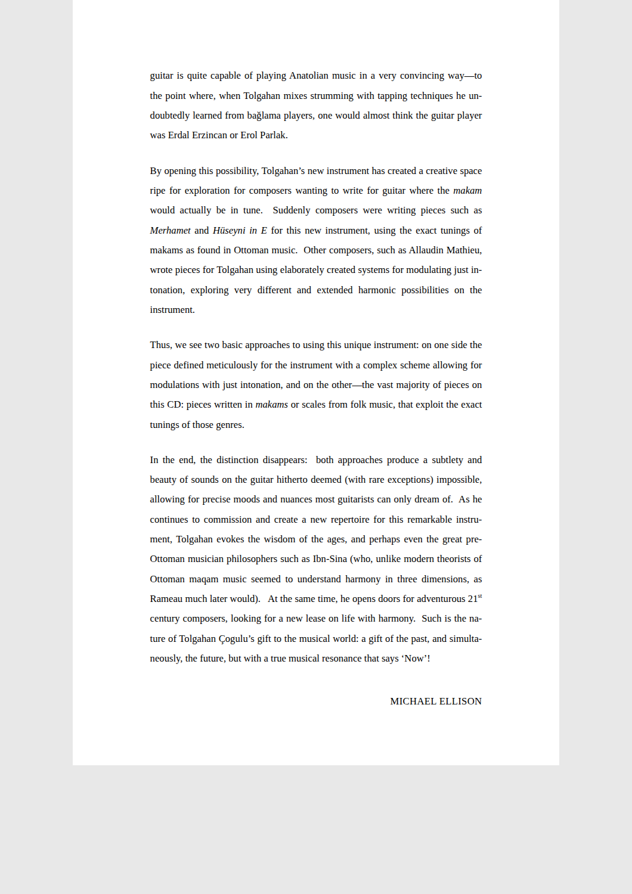guitar is quite capable of playing Anatolian music in a very convincing way—to the point where, when Tolgahan mixes strumming with tapping techniques he undoubtedly learned from bağlama players, one would almost think the guitar player was Erdal Erzincan or Erol Parlak.
By opening this possibility, Tolgahan’s new instrument has created a creative space ripe for exploration for composers wanting to write for guitar where the makam would actually be in tune. Suddenly composers were writing pieces such as Merhamet and Hüseyni in E for this new instrument, using the exact tunings of makams as found in Ottoman music. Other composers, such as Allaudin Mathieu, wrote pieces for Tolgahan using elaborately created systems for modulating just intonation, exploring very different and extended harmonic possibilities on the instrument.
Thus, we see two basic approaches to using this unique instrument: on one side the piece defined meticulously for the instrument with a complex scheme allowing for modulations with just intonation, and on the other—the vast majority of pieces on this CD: pieces written in makams or scales from folk music, that exploit the exact tunings of those genres.
In the end, the distinction disappears: both approaches produce a subtlety and beauty of sounds on the guitar hitherto deemed (with rare exceptions) impossible, allowing for precise moods and nuances most guitarists can only dream of. As he continues to commission and create a new repertoire for this remarkable instrument, Tolgahan evokes the wisdom of the ages, and perhaps even the great pre-Ottoman musician philosophers such as Ibn-Sina (who, unlike modern theorists of Ottoman maqam music seemed to understand harmony in three dimensions, as Rameau much later would). At the same time, he opens doors for adventurous 21st century composers, looking for a new lease on life with harmony. Such is the nature of Tolgahan Çogulu’s gift to the musical world: a gift of the past, and simultaneously, the future, but with a true musical resonance that says ‘Now’!
MICHAEL ELLISON